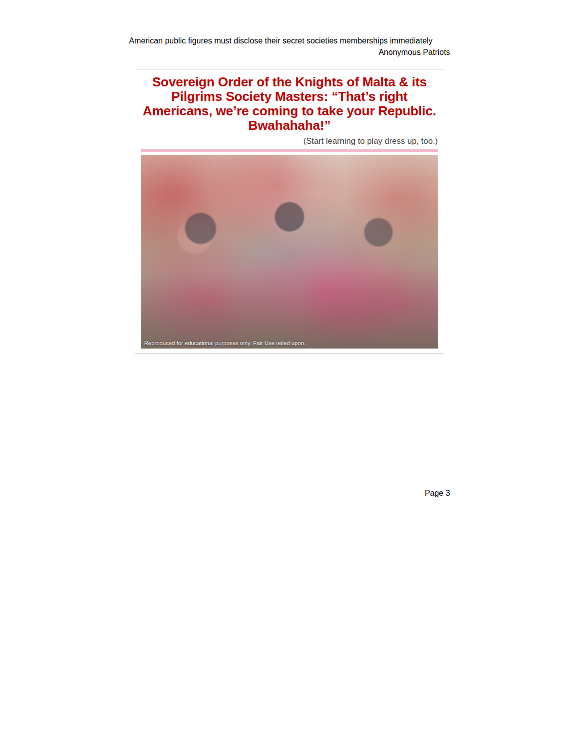American public figures must disclose their secret societies memberships immediately
Anonymous Patriots
Sovereign Order of the Knights of Malta & its Pilgrims Society Masters: “That’s right Americans, we’re coming to take your Republic. Bwahahaha!”
(Start learning to play dress up, too.)
Reproduced for educational purposes only. Fair Use relied upon.
Page 3